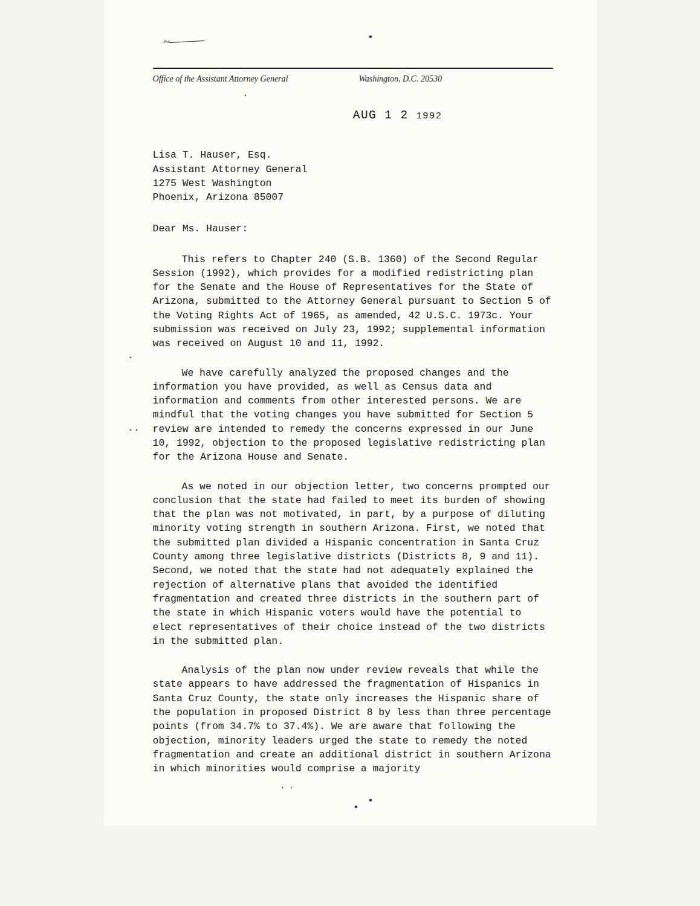•
~———
Office of the Assistant Attorney General Washington, D.C. 20530
.
AUG 1 2 1992
Lisa T. Hauser, Esq. Assistant Attorney General 1275 West Washington Phoenix, Arizona 85007
Dear Ms. Hauser:
This refers to Chapter 240 (S.B. 1360) of the Second Regular Session (1992), which provides for a modified redistricting plan for the Senate and the House of Representatives for the State of Arizona, submitted to the Attorney General pursuant to Section 5 of the Voting Rights Act of 1965, as amended, 42 U.S.C. 1973c. Your submission was received on July 23, 1992; supplemental information was received on August 10 and 11, 1992.
We have carefully analyzed the proposed changes and the information you have provided, as well as Census data and information and comments from other interested persons. We are mindful that the voting changes you have submitted for Section 5 review are intended to remedy the concerns expressed in our June 10, 1992, objection to the proposed legislative redistricting plan for the Arizona House and Senate.
As we noted in our objection letter, two concerns prompted our conclusion that the state had failed to meet its burden of showing that the plan was not motivated, in part, by a purpose of diluting minority voting strength in southern Arizona. First, we noted that the submitted plan divided a Hispanic concentration in Santa Cruz County among three legislative districts (Districts 8, 9 and 11). Second, we noted that the state had not adequately explained the rejection of alternative plans that avoided the identified fragmentation and created three districts in the southern part of the state in which Hispanic voters would have the potential to elect representatives of their choice instead of the two districts in the submitted plan.
Analysis of the plan now under review reveals that while the state appears to have addressed the fragmentation of Hispanics in Santa Cruz County, the state only increases the Hispanic share of the population in proposed District 8 by less than three percentage points (from 34.7% to 37.4%). We are aware that following the objection, minority leaders urged the state to remedy the noted fragmentation and create an additional district in southern Arizona in which minorities would comprise a majority
· ·· ′ ′ • •